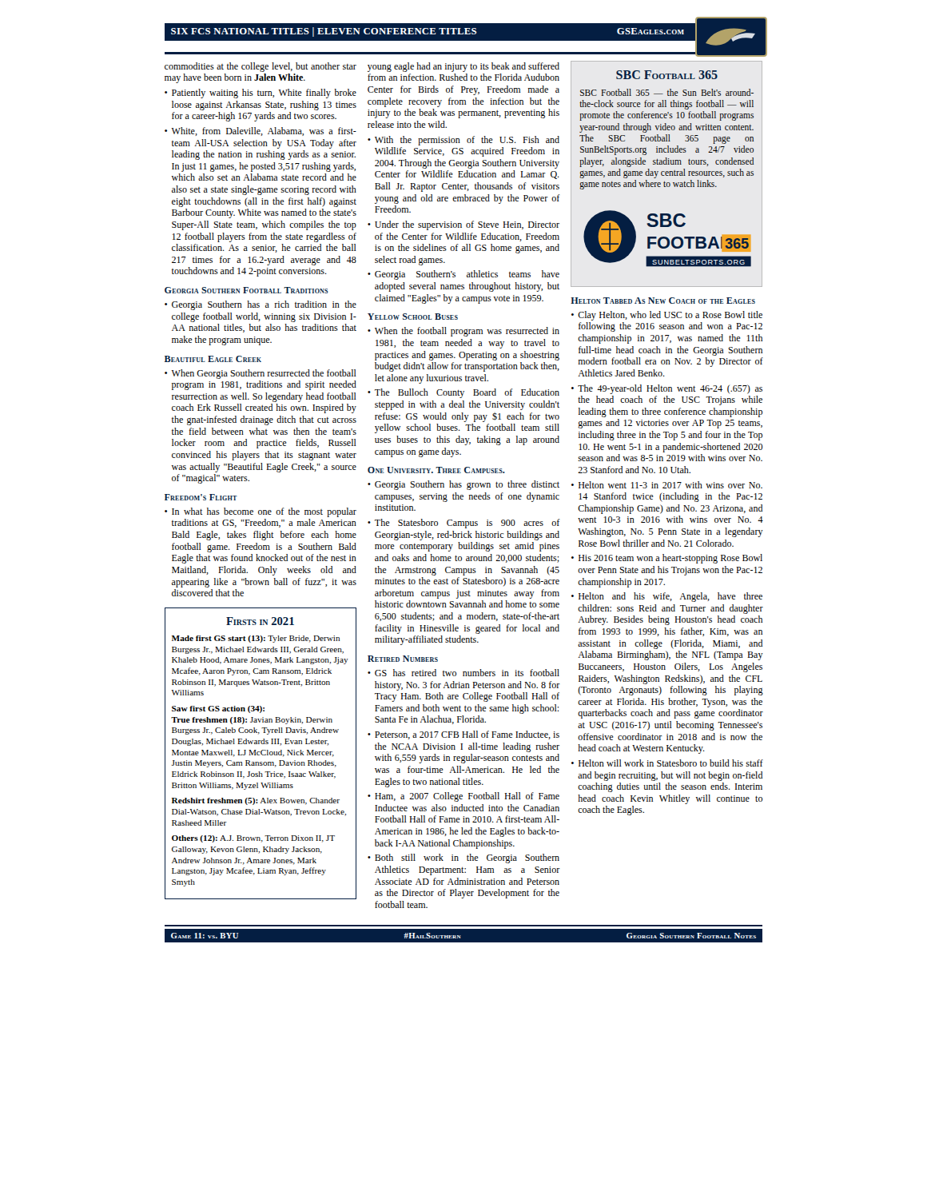Six FCS National Titles | Eleven Conference Titles GSEagles.com
commodities at the college level, but another star may have been born in Jalen White.
Patiently waiting his turn, White finally broke loose against Arkansas State, rushing 13 times for a career-high 167 yards and two scores.
White, from Daleville, Alabama, was a first-team All-USA selection by USA Today after leading the nation in rushing yards as a senior. In just 11 games, he posted 3,517 rushing yards, which also set an Alabama state record and he also set a state single-game scoring record with eight touchdowns (all in the first half) against Barbour County. White was named to the state's Super-All State team, which compiles the top 12 football players from the state regardless of classification. As a senior, he carried the ball 217 times for a 16.2-yard average and 48 touchdowns and 14 2-point conversions.
Georgia Southern Football Traditions
Georgia Southern has a rich tradition in the college football world, winning six Division I-AA national titles, but also has traditions that make the program unique.
Beautiful Eagle Creek
When Georgia Southern resurrected the football program in 1981, traditions and spirit needed resurrection as well. So legendary head football coach Erk Russell created his own. Inspired by the gnat-infested drainage ditch that cut across the field between what was then the team's locker room and practice fields, Russell convinced his players that its stagnant water was actually "Beautiful Eagle Creek," a source of "magical" waters.
Freedom's Flight
In what has become one of the most popular traditions at GS, "Freedom," a male American Bald Eagle, takes flight before each home football game. Freedom is a Southern Bald Eagle that was found knocked out of the nest in Maitland, Florida. Only weeks old and appearing like a "brown ball of fuzz", it was discovered that the
Firsts in 2021
Made first GS start (13): Tyler Bride, Derwin Burgess Jr., Michael Edwards III, Gerald Green, Khaleb Hood, Amare Jones, Mark Langston, Jjay Mcafee, Aaron Pyron, Cam Ransom, Eldrick Robinson II, Marques Watson-Trent, Britton Williams
Saw first GS action (34):
True freshmen (18): Javian Boykin, Derwin Burgess Jr., Caleb Cook, Tyrell Davis, Andrew Douglas, Michael Edwards III, Evan Lester, Montae Maxwell, LJ McCloud, Nick Mercer, Justin Meyers, Cam Ransom, Davion Rhodes, Eldrick Robinson II, Josh Trice, Isaac Walker, Britton Williams, Myzel Williams
Redshirt freshmen (5): Alex Bowen, Chander Dial-Watson, Chase Dial-Watson, Trevon Locke, Rasheed Miller
Others (12): A.J. Brown, Terron Dixon II, JT Galloway, Kevon Glenn, Khadry Jackson, Andrew Johnson Jr., Amare Jones, Mark Langston, Jjay Mcafee, Liam Ryan, Jeffrey Smyth
young eagle had an injury to its beak and suffered from an infection. Rushed to the Florida Audubon Center for Birds of Prey, Freedom made a complete recovery from the infection but the injury to the beak was permanent, preventing his release into the wild.
With the permission of the U.S. Fish and Wildlife Service, GS acquired Freedom in 2004. Through the Georgia Southern University Center for Wildlife Education and Lamar Q. Ball Jr. Raptor Center, thousands of visitors young and old are embraced by the Power of Freedom.
Under the supervision of Steve Hein, Director of the Center for Wildlife Education, Freedom is on the sidelines of all GS home games, and select road games.
Georgia Southern's athletics teams have adopted several names throughout history, but claimed "Eagles" by a campus vote in 1959.
Yellow School Buses
When the football program was resurrected in 1981, the team needed a way to travel to practices and games. Operating on a shoestring budget didn't allow for transportation back then, let alone any luxurious travel.
The Bulloch County Board of Education stepped in with a deal the University couldn't refuse: GS would only pay $1 each for two yellow school buses. The football team still uses buses to this day, taking a lap around campus on game days.
One University. Three Campuses.
Georgia Southern has grown to three distinct campuses, serving the needs of one dynamic institution.
The Statesboro Campus is 900 acres of Georgian-style, red-brick historic buildings and more contemporary buildings set amid pines and oaks and home to around 20,000 students; the Armstrong Campus in Savannah (45 minutes to the east of Statesboro) is a 268-acre arboretum campus just minutes away from historic downtown Savannah and home to some 6,500 students; and a modern, state-of-the-art facility in Hinesville is geared for local and military-affiliated students.
Retired Numbers
GS has retired two numbers in its football history, No. 3 for Adrian Peterson and No. 8 for Tracy Ham. Both are College Football Hall of Famers and both went to the same high school: Santa Fe in Alachua, Florida.
Peterson, a 2017 CFB Hall of Fame Inductee, is the NCAA Division I all-time leading rusher with 6,559 yards in regular-season contests and was a four-time All-American. He led the Eagles to two national titles.
Ham, a 2007 College Football Hall of Fame Inductee was also inducted into the Canadian Football Hall of Fame in 2010. A first-team All-American in 1986, he led the Eagles to back-to-back I-AA National Championships.
Both still work in the Georgia Southern Athletics Department: Ham as a Senior Associate AD for Administration and Peterson as the Director of Player Development for the football team.
SBC Football 365
SBC Football 365 — the Sun Belt's around-the-clock source for all things football — will promote the conference's 10 football programs year-round through video and written content. The SBC Football 365 page on SunBeltSports.org includes a 24/7 video player, alongside stadium tours, condensed games, and game day central resources, such as game notes and where to watch links.
SBC FOOTBALL 365 SUNBELTSPORTS.ORG
Helton Tabbed As New Coach of the Eagles
Clay Helton, who led USC to a Rose Bowl title following the 2016 season and won a Pac-12 championship in 2017, was named the 11th full-time head coach in the Georgia Southern modern football era on Nov. 2 by Director of Athletics Jared Benko.
The 49-year-old Helton went 46-24 (.657) as the head coach of the USC Trojans while leading them to three conference championship games and 12 victories over AP Top 25 teams, including three in the Top 5 and four in the Top 10. He went 5-1 in a pandemic-shortened 2020 season and was 8-5 in 2019 with wins over No. 23 Stanford and No. 10 Utah.
Helton went 11-3 in 2017 with wins over No. 14 Stanford twice (including in the Pac-12 Championship Game) and No. 23 Arizona, and went 10-3 in 2016 with wins over No. 4 Washington, No. 5 Penn State in a legendary Rose Bowl thriller and No. 21 Colorado.
His 2016 team won a heart-stopping Rose Bowl over Penn State and his Trojans won the Pac-12 championship in 2017.
Helton and his wife, Angela, have three children: sons Reid and Turner and daughter Aubrey. Besides being Houston's head coach from 1993 to 1999, his father, Kim, was an assistant in college (Florida, Miami, and Alabama Birmingham), the NFL (Tampa Bay Buccaneers, Houston Oilers, Los Angeles Raiders, Washington Redskins), and the CFL (Toronto Argonauts) following his playing career at Florida. His brother, Tyson, was the quarterbacks coach and pass game coordinator at USC (2016-17) until becoming Tennessee's offensive coordinator in 2018 and is now the head coach at Western Kentucky.
Helton will work in Statesboro to build his staff and begin recruiting, but will not begin on-field coaching duties until the season ends. Interim head coach Kevin Whitley will continue to coach the Eagles.
Game 11: vs. BYU #HailSouthern Georgia Southern Football Notes